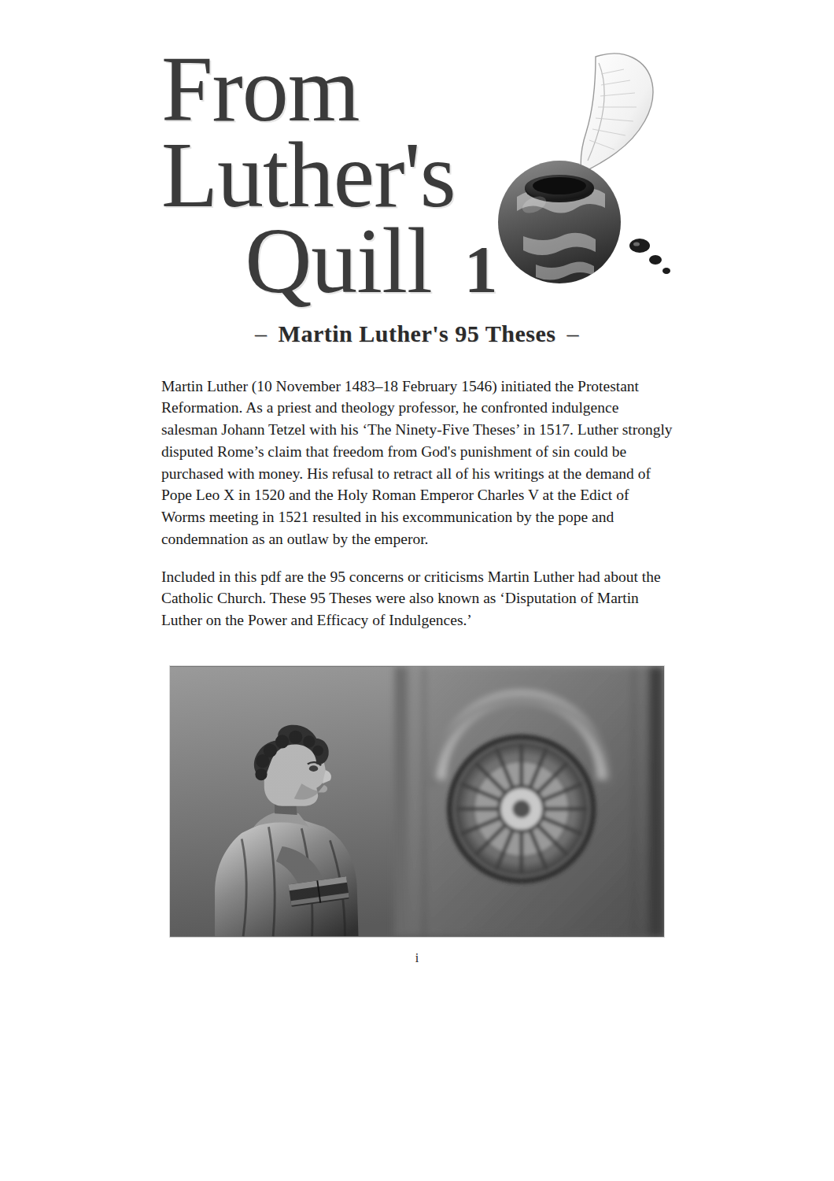From Luther'sQuill 1
– Martin Luther's 95 Theses –
Martin Luther (10 November 1483–18 February 1546) initiated the Protestant Reformation. As a priest and theology professor, he confronted indulgence salesman Johann Tetzel with his ‘The Ninety-Five Theses’ in 1517. Luther strongly disputed Rome’s claim that freedom from God's punishment of sin could be purchased with money. His refusal to retract all of his writings at the demand of Pope Leo X in 1520 and the Holy Roman Emperor Charles V at the Edict of Worms meeting in 1521 resulted in his excommunication by the pope and condemnation as an outlaw by the emperor.
Included in this pdf are the 95 concerns or criticisms Martin Luther had about the Catholic Church. These 95 Theses were also known as ‘Disputation of Martin Luther on the Power and Efficacy of Indulgences.’
i